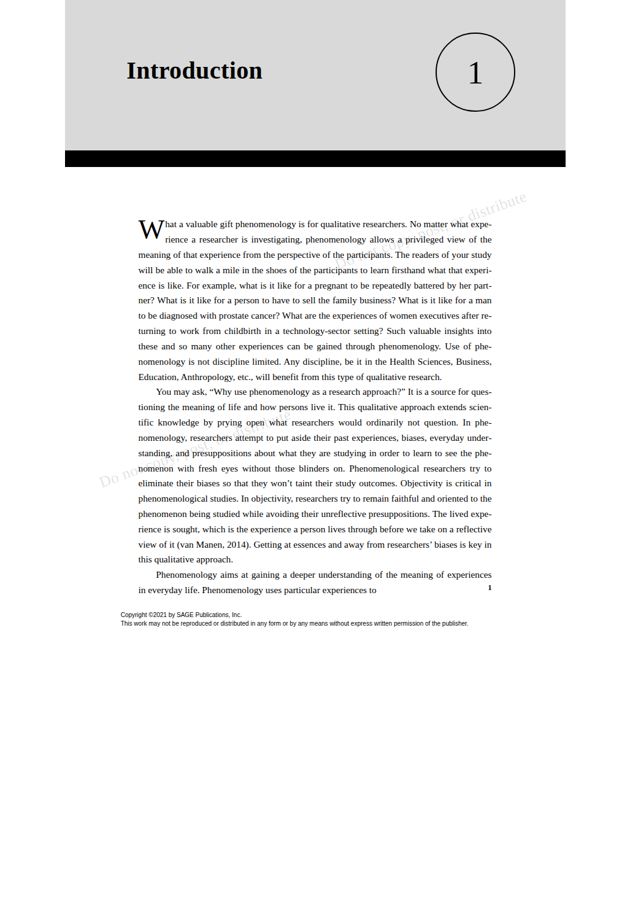Introduction
1
What a valuable gift phenomenology is for qualitative researchers. No matter what experience a researcher is investigating, phenomenology allows a privileged view of the meaning of that experience from the perspective of the participants. The readers of your study will be able to walk a mile in the shoes of the participants to learn firsthand what that experience is like. For example, what is it like for a pregnant to be repeatedly battered by her partner? What is it like for a person to have to sell the family business? What is it like for a man to be diagnosed with prostate cancer? What are the experiences of women executives after returning to work from childbirth in a technology-sector setting? Such valuable insights into these and so many other experiences can be gained through phenomenology. Use of phenomenology is not discipline limited. Any discipline, be it in the Health Sciences, Business, Education, Anthropology, etc., will benefit from this type of qualitative research.
You may ask, “Why use phenomenology as a research approach?” It is a source for questioning the meaning of life and how persons live it. This qualitative approach extends scientific knowledge by prying open what researchers would ordinarily not question. In phenomenology, researchers attempt to put aside their past experiences, biases, everyday understanding, and presuppositions about what they are studying in order to learn to see the phenomenon with fresh eyes without those blinders on. Phenomenological researchers try to eliminate their biases so that they won’t taint their study outcomes. Objectivity is critical in phenomenological studies. In objectivity, researchers try to remain faithful and oriented to the phenomenon being studied while avoiding their unreflective presuppositions. The lived experience is sought, which is the experience a person lives through before we take on a reflective view of it (van Manen, 2014). Getting at essences and away from researchers’ biases is key in this qualitative approach.
Phenomenology aims at gaining a deeper understanding of the meaning of experiences in everyday life. Phenomenology uses particular experiences to
Do not copy, post, or distribute
Do not copy, post, or distribute
1
Copyright ©2021 by SAGE Publications, Inc.
This work may not be reproduced or distributed in any form or by any means without express written permission of the publisher.